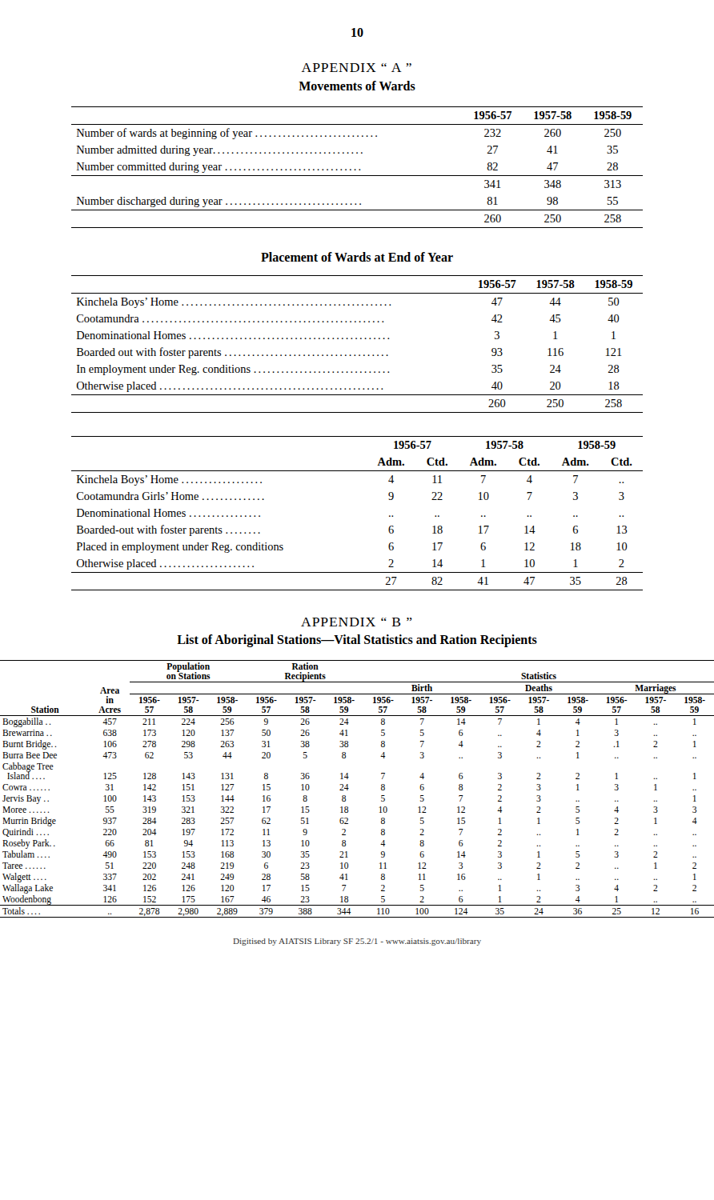10
APPENDIX “ A ”
Movements of Wards
| | 1956-57 | 1957-58 | 1958-59 |
| --- | --- | --- | --- |
| Number of wards at beginning of year ........................... | 232 | 260 | 250 |
| Number admitted during year ................................. | 27 | 41 | 35 |
| Number committed during year .............................. | 82 | 47 | 28 |
| | 341 | 348 | 313 |
| Number discharged during year .............................. | 81 | 98 | 55 |
| | 260 | 250 | 258 |
Placement of Wards at End of Year
| | 1956-57 | 1957-58 | 1958-59 |
| --- | --- | --- | --- |
| Kinchela Boys’ Home .............................................. | 47 | 44 | 50 |
| Cootamundra ..................................................... | 42 | 45 | 40 |
| Denominational Homes ............................................ | 3 | 1 | 1 |
| Boarded out with foster parents .................................... | 93 | 116 | 121 |
| In employment under Reg. conditions .............................. | 35 | 24 | 28 |
| Otherwise placed ................................................. | 40 | 20 | 18 |
| | 260 | 250 | 258 |
| | 1956-57 | 1957-58 | 1958-59 |
| --- | --- | --- | --- |
| Adm. | Ctd. | Adm. | Ctd. | Adm. | Ctd. |
| Kinchela Boys’ Home .................. | 4 | 11 | 7 | 4 | 7 | .. |
| Cootamundra Girls’ Home .............. | 9 | 22 | 10 | 7 | 3 | 3 |
| Denominational Homes ................ | .. | .. | .. | .. | .. | .. |
| Boarded-out with foster parents ........ | 6 | 18 | 17 | 14 | 6 | 13 |
| Placed in employment under Reg. conditions | 6 | 17 | 6 | 12 | 18 | 10 |
| Otherwise placed ..................... | 2 | 14 | 1 | 10 | 1 | 2 |
| | 27 | 82 | 41 | 47 | 35 | 28 |
APPENDIX “ B ”
List of Aboriginal Stations—Vital Statistics and Ration Recipients
| Station | Area in Acres | Population on Stations | Ration Recipients | Statistics |
| --- | --- | --- | --- | --- |
| | | Birth | Deaths | Marriages |
| 1956- 57 | 1957- 58 | 1958- 59 | 1956- 57 | 1957- 58 | 1958- 59 | 1956- 57 | 1957- 58 | 1958- 59 | 1956- 57 | 1957- 58 | 1958- 59 | 1956- 57 | 1957- 58 | 1958- 59 |
| Boggabilla .. | 457 | 211 | 224 | 256 | 9 | 26 | 24 | 8 | 7 | 14 | 7 | 1 | 4 | 1 | .. | 1 |
| Brewarrina .. | 638 | 173 | 120 | 137 | 50 | 26 | 41 | 5 | 5 | 6 | .. | 4 | 1 | 3 | .. | .. |
| Burnt Bridge .. | 106 | 278 | 298 | 263 | 31 | 38 | 38 | 8 | 7 | 4 | .. | 2 | 2 | .1 | 2 | 1 |
| Burra Bee Dee | 473 | 62 | 53 | 44 | 20 | 5 | 8 | 4 | 3 | .. | 3 | .. | 1 | .. | .. | .. |
| Cabbage Tree Island .... | 125 | 128 | 143 | 131 | 8 | 36 | 14 | 7 | 4 | 6 | 3 | 2 | 2 | 1 | .. | 1 |
| Cowra ...... | 31 | 142 | 151 | 127 | 15 | 10 | 24 | 8 | 6 | 8 | 2 | 3 | 1 | 3 | 1 | .. |
| Jervis Bay .. | 100 | 143 | 153 | 144 | 16 | 8 | 8 | 5 | 5 | 7 | 2 | 3 | .. | .. | .. | 1 |
| Moree ...... | 55 | 319 | 321 | 322 | 17 | 15 | 18 | 10 | 12 | 12 | 4 | 2 | 5 | 4 | 3 | 3 |
| Murrin Bridge | 937 | 284 | 283 | 257 | 62 | 51 | 62 | 8 | 5 | 15 | 1 | 1 | 5 | 2 | 1 | 4 |
| Quirindi .... | 220 | 204 | 197 | 172 | 11 | 9 | 2 | 8 | 2 | 7 | 2 | .. | 1 | 2 | .. | .. |
| Roseby Park .. | 66 | 81 | 94 | 113 | 13 | 10 | 8 | 4 | 8 | 6 | 2 | .. | .. | .. | .. | .. |
| Tabulam .... | 490 | 153 | 153 | 168 | 30 | 35 | 21 | 9 | 6 | 14 | 3 | 1 | 5 | 3 | 2 | .. |
| Taree ...... | 51 | 220 | 248 | 219 | 6 | 23 | 10 | 11 | 12 | 3 | 3 | 2 | 2 | .. | 1 | 2 |
| Walgett .... | 337 | 202 | 241 | 249 | 28 | 58 | 41 | 8 | 11 | 16 | .. | 1 | .. | .. | .. | 1 |
| Wallaga Lake | 341 | 126 | 126 | 120 | 17 | 15 | 7 | 2 | 5 | .. | 1 | .. | 3 | 4 | 2 | 2 |
| Woodenbong | 126 | 152 | 175 | 167 | 46 | 23 | 18 | 5 | 2 | 6 | 1 | 2 | 4 | 1 | .. | .. |
| Totals .... | .. | 2,878 | 2,980 | 2,889 | 379 | 388 | 344 | 110 | 100 | 124 | 35 | 24 | 36 | 25 | 12 | 16 |
Digitised by AIATSIS Library SF 25.2/1 - www.aiatsis.gov.au/library